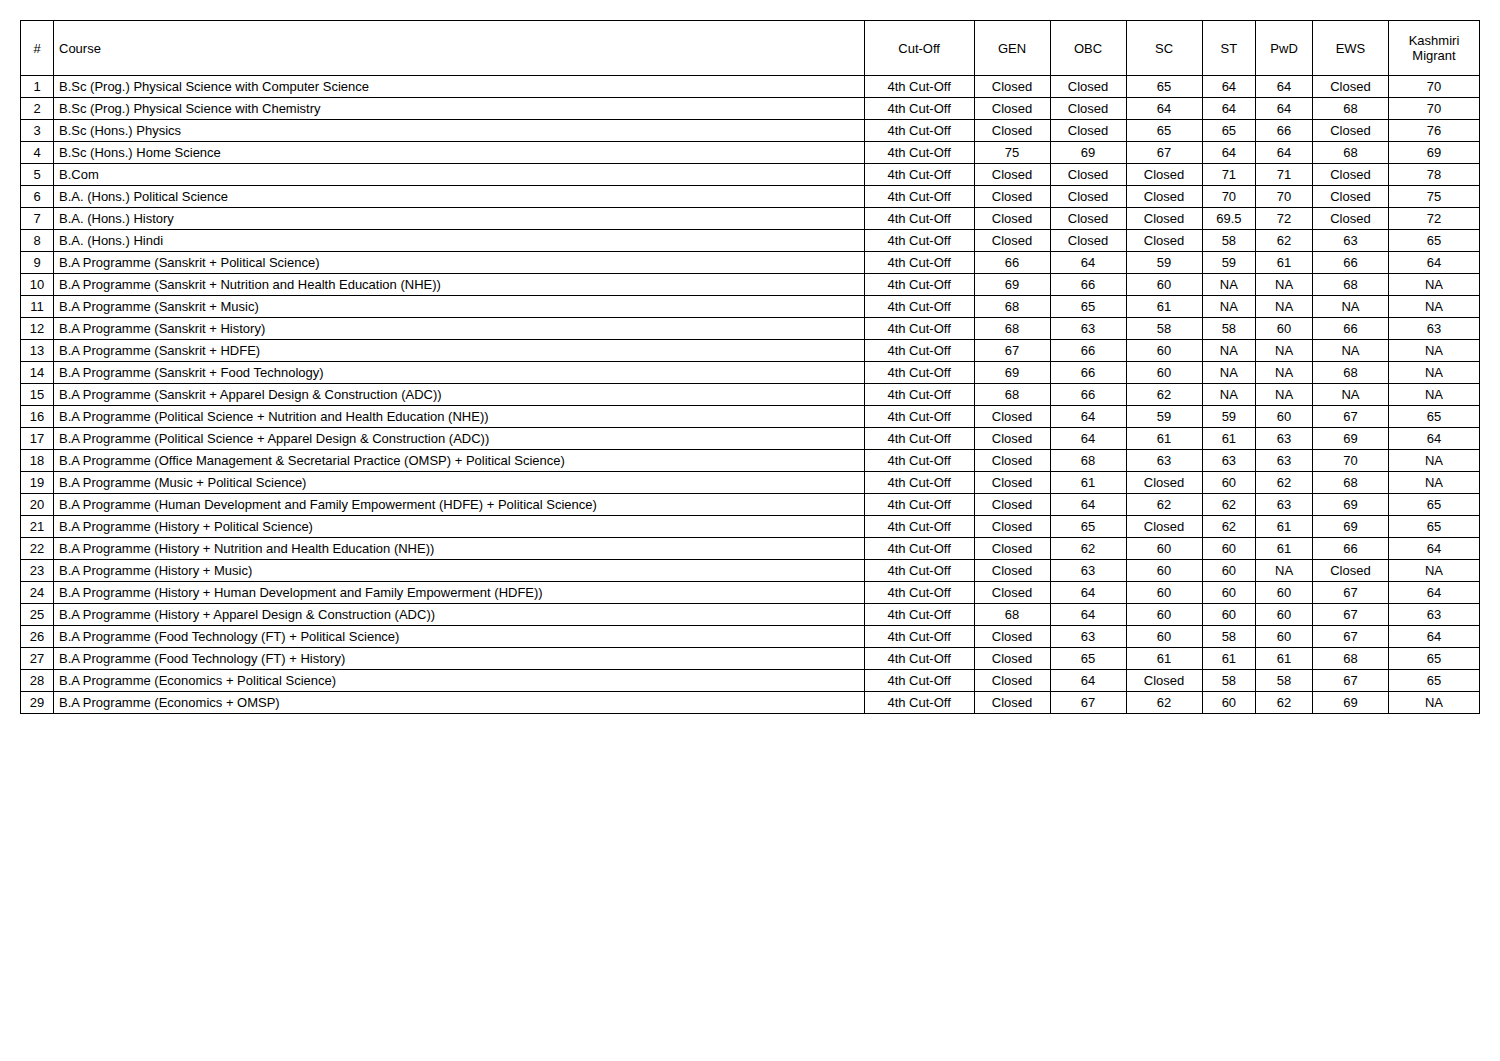| # | Course | Cut-Off | GEN | OBC | SC | ST | PwD | EWS | Kashmiri Migrant |
| --- | --- | --- | --- | --- | --- | --- | --- | --- | --- |
| 1 | B.Sc (Prog.) Physical Science with Computer Science | 4th Cut-Off | Closed | Closed | 65 | 64 | 64 | Closed | 70 |
| 2 | B.Sc (Prog.) Physical Science with Chemistry | 4th Cut-Off | Closed | Closed | 64 | 64 | 64 | 68 | 70 |
| 3 | B.Sc (Hons.) Physics | 4th Cut-Off | Closed | Closed | 65 | 65 | 66 | Closed | 76 |
| 4 | B.Sc (Hons.) Home Science | 4th Cut-Off | 75 | 69 | 67 | 64 | 64 | 68 | 69 |
| 5 | B.Com | 4th Cut-Off | Closed | Closed | Closed | 71 | 71 | Closed | 78 |
| 6 | B.A. (Hons.) Political Science | 4th Cut-Off | Closed | Closed | Closed | 70 | 70 | Closed | 75 |
| 7 | B.A. (Hons.) History | 4th Cut-Off | Closed | Closed | Closed | 69.5 | 72 | Closed | 72 |
| 8 | B.A. (Hons.) Hindi | 4th Cut-Off | Closed | Closed | Closed | 58 | 62 | 63 | 65 |
| 9 | B.A Programme (Sanskrit + Political Science) | 4th Cut-Off | 66 | 64 | 59 | 59 | 61 | 66 | 64 |
| 10 | B.A Programme (Sanskrit + Nutrition and Health Education (NHE)) | 4th Cut-Off | 69 | 66 | 60 | NA | NA | 68 | NA |
| 11 | B.A Programme (Sanskrit + Music) | 4th Cut-Off | 68 | 65 | 61 | NA | NA | NA | NA |
| 12 | B.A Programme (Sanskrit + History) | 4th Cut-Off | 68 | 63 | 58 | 58 | 60 | 66 | 63 |
| 13 | B.A Programme (Sanskrit + HDFE) | 4th Cut-Off | 67 | 66 | 60 | NA | NA | NA | NA |
| 14 | B.A Programme (Sanskrit + Food Technology) | 4th Cut-Off | 69 | 66 | 60 | NA | NA | 68 | NA |
| 15 | B.A Programme (Sanskrit + Apparel Design & Construction (ADC)) | 4th Cut-Off | 68 | 66 | 62 | NA | NA | NA | NA |
| 16 | B.A Programme (Political Science + Nutrition and Health Education (NHE)) | 4th Cut-Off | Closed | 64 | 59 | 59 | 60 | 67 | 65 |
| 17 | B.A Programme (Political Science + Apparel Design & Construction (ADC)) | 4th Cut-Off | Closed | 64 | 61 | 61 | 63 | 69 | 64 |
| 18 | B.A Programme (Office Management & Secretarial Practice (OMSP) + Political Science) | 4th Cut-Off | Closed | 68 | 63 | 63 | 63 | 70 | NA |
| 19 | B.A Programme (Music + Political Science) | 4th Cut-Off | Closed | 61 | Closed | 60 | 62 | 68 | NA |
| 20 | B.A Programme (Human Development and Family Empowerment (HDFE) + Political Science) | 4th Cut-Off | Closed | 64 | 62 | 62 | 63 | 69 | 65 |
| 21 | B.A Programme (History + Political Science) | 4th Cut-Off | Closed | 65 | Closed | 62 | 61 | 69 | 65 |
| 22 | B.A Programme (History + Nutrition and Health Education (NHE)) | 4th Cut-Off | Closed | 62 | 60 | 60 | 61 | 66 | 64 |
| 23 | B.A Programme (History + Music) | 4th Cut-Off | Closed | 63 | 60 | 60 | NA | Closed | NA |
| 24 | B.A Programme (History + Human Development and Family Empowerment (HDFE)) | 4th Cut-Off | Closed | 64 | 60 | 60 | 60 | 67 | 64 |
| 25 | B.A Programme (History + Apparel Design & Construction (ADC)) | 4th Cut-Off | 68 | 64 | 60 | 60 | 60 | 67 | 63 |
| 26 | B.A Programme (Food Technology (FT) + Political Science) | 4th Cut-Off | Closed | 63 | 60 | 58 | 60 | 67 | 64 |
| 27 | B.A Programme (Food Technology (FT) + History) | 4th Cut-Off | Closed | 65 | 61 | 61 | 61 | 68 | 65 |
| 28 | B.A Programme (Economics + Political Science) | 4th Cut-Off | Closed | 64 | Closed | 58 | 58 | 67 | 65 |
| 29 | B.A Programme (Economics + OMSP) | 4th Cut-Off | Closed | 67 | 62 | 60 | 62 | 69 | NA |